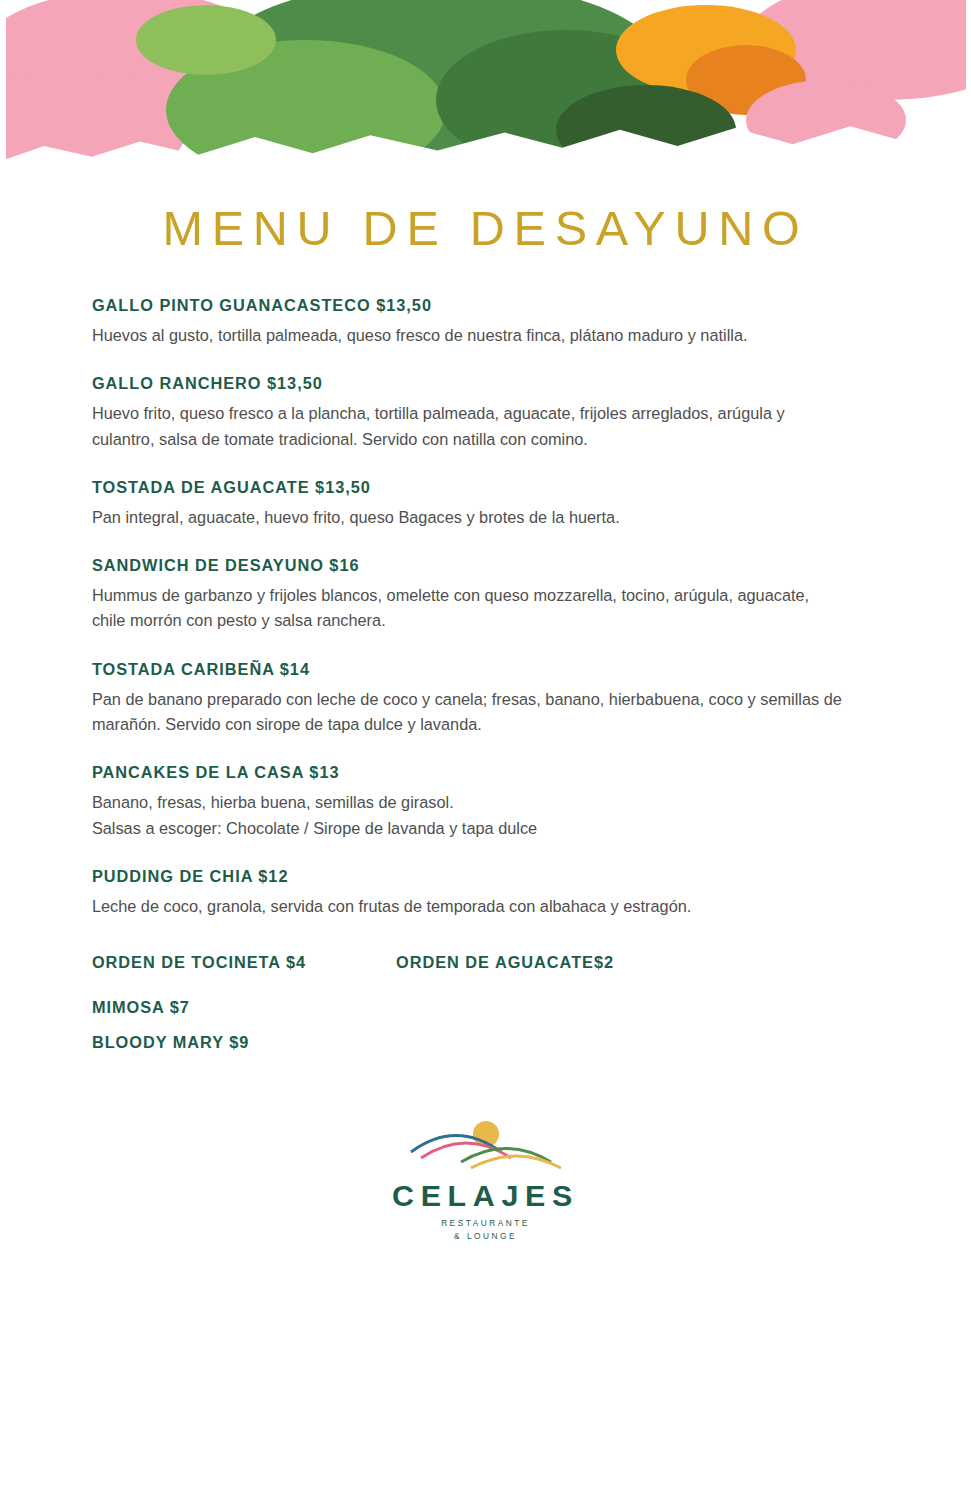Menu de Desayuno
Gallo Pinto Guanacasteco $13,50
Huevos al gusto, tortilla palmeada, queso fresco de nuestra finca, plátano maduro y natilla.
Gallo Ranchero $13,50
Huevo frito, queso fresco a la plancha, tortilla palmeada, aguacate, frijoles arreglados, arúgula y culantro, salsa de tomate tradicional. Servido con natilla con comino.
Tostada de Aguacate $13,50
Pan integral, aguacate, huevo frito, queso Bagaces y brotes de la huerta.
Sandwich de Desayuno $16
Hummus de garbanzo y frijoles blancos, omelette con queso mozzarella, tocino, arúgula, aguacate, chile morrón con pesto y salsa ranchera.
Tostada Caribeña $14
Pan de banano preparado con leche de coco y canela; fresas, banano, hierbabuena, coco y semillas de marañón. Servido con sirope de tapa dulce y lavanda.
Pancakes de la Casa $13
Banano, fresas, hierba buena, semillas de girasol.
Salsas a escoger: Chocolate / Sirope de lavanda y tapa dulce
Pudding de Chia $12
Leche de coco, granola, servida con frutas de temporada con albahaca y estragón.
Orden de Tocineta $4
Orden de Aguacate$2
Mimosa $7
Bloody Mary $9
CELAJES
RESTAURANTE
& LOUNGE